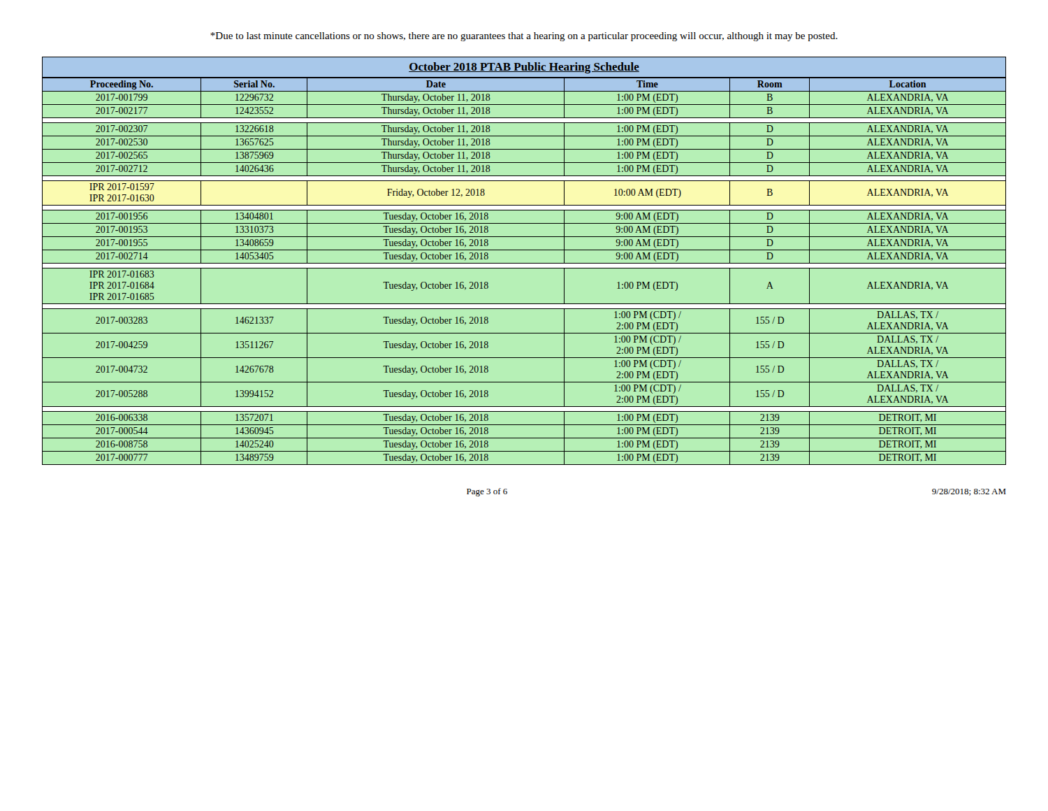*Due to last minute cancellations or no shows, there are no guarantees that a hearing on a particular proceeding will occur, although it may be posted.
October 2018 PTAB Public Hearing Schedule
| Proceeding No. | Serial No. | Date | Time | Room | Location |
| --- | --- | --- | --- | --- | --- |
| 2017-001799 | 12296732 | Thursday, October 11, 2018 | 1:00 PM (EDT) | B | ALEXANDRIA, VA |
| 2017-002177 | 12423552 | Thursday, October 11, 2018 | 1:00 PM (EDT) | B | ALEXANDRIA, VA |
| 2017-002307 | 13226618 | Thursday, October 11, 2018 | 1:00 PM (EDT) | D | ALEXANDRIA, VA |
| 2017-002530 | 13657625 | Thursday, October 11, 2018 | 1:00 PM (EDT) | D | ALEXANDRIA, VA |
| 2017-002565 | 13875969 | Thursday, October 11, 2018 | 1:00 PM (EDT) | D | ALEXANDRIA, VA |
| 2017-002712 | 14026436 | Thursday, October 11, 2018 | 1:00 PM (EDT) | D | ALEXANDRIA, VA |
| IPR 2017-01597 IPR 2017-01630 | | Friday, October 12, 2018 | 10:00 AM (EDT) | B | ALEXANDRIA, VA |
| 2017-001956 | 13404801 | Tuesday, October 16, 2018 | 9:00 AM (EDT) | D | ALEXANDRIA, VA |
| 2017-001953 | 13310373 | Tuesday, October 16, 2018 | 9:00 AM (EDT) | D | ALEXANDRIA, VA |
| 2017-001955 | 13408659 | Tuesday, October 16, 2018 | 9:00 AM (EDT) | D | ALEXANDRIA, VA |
| 2017-002714 | 14053405 | Tuesday, October 16, 2018 | 9:00 AM (EDT) | D | ALEXANDRIA, VA |
| IPR 2017-01683 IPR 2017-01684 IPR 2017-01685 | | Tuesday, October 16, 2018 | 1:00 PM (EDT) | A | ALEXANDRIA, VA |
| 2017-003283 | 14621337 | Tuesday, October 16, 2018 | 1:00 PM (CDT) / 2:00 PM (EDT) | 155 / D | DALLAS, TX / ALEXANDRIA, VA |
| 2017-004259 | 13511267 | Tuesday, October 16, 2018 | 1:00 PM (CDT) / 2:00 PM (EDT) | 155 / D | DALLAS, TX / ALEXANDRIA, VA |
| 2017-004732 | 14267678 | Tuesday, October 16, 2018 | 1:00 PM (CDT) / 2:00 PM (EDT) | 155 / D | DALLAS, TX / ALEXANDRIA, VA |
| 2017-005288 | 13994152 | Tuesday, October 16, 2018 | 1:00 PM (CDT) / 2:00 PM (EDT) | 155 / D | DALLAS, TX / ALEXANDRIA, VA |
| 2016-006338 | 13572071 | Tuesday, October 16, 2018 | 1:00 PM (EDT) | 2139 | DETROIT, MI |
| 2017-000544 | 14360945 | Tuesday, October 16, 2018 | 1:00 PM (EDT) | 2139 | DETROIT, MI |
| 2016-008758 | 14025240 | Tuesday, October 16, 2018 | 1:00 PM (EDT) | 2139 | DETROIT, MI |
| 2017-000777 | 13489759 | Tuesday, October 16, 2018 | 1:00 PM (EDT) | 2139 | DETROIT, MI |
Page 3 of 6
9/28/2018; 8:32 AM